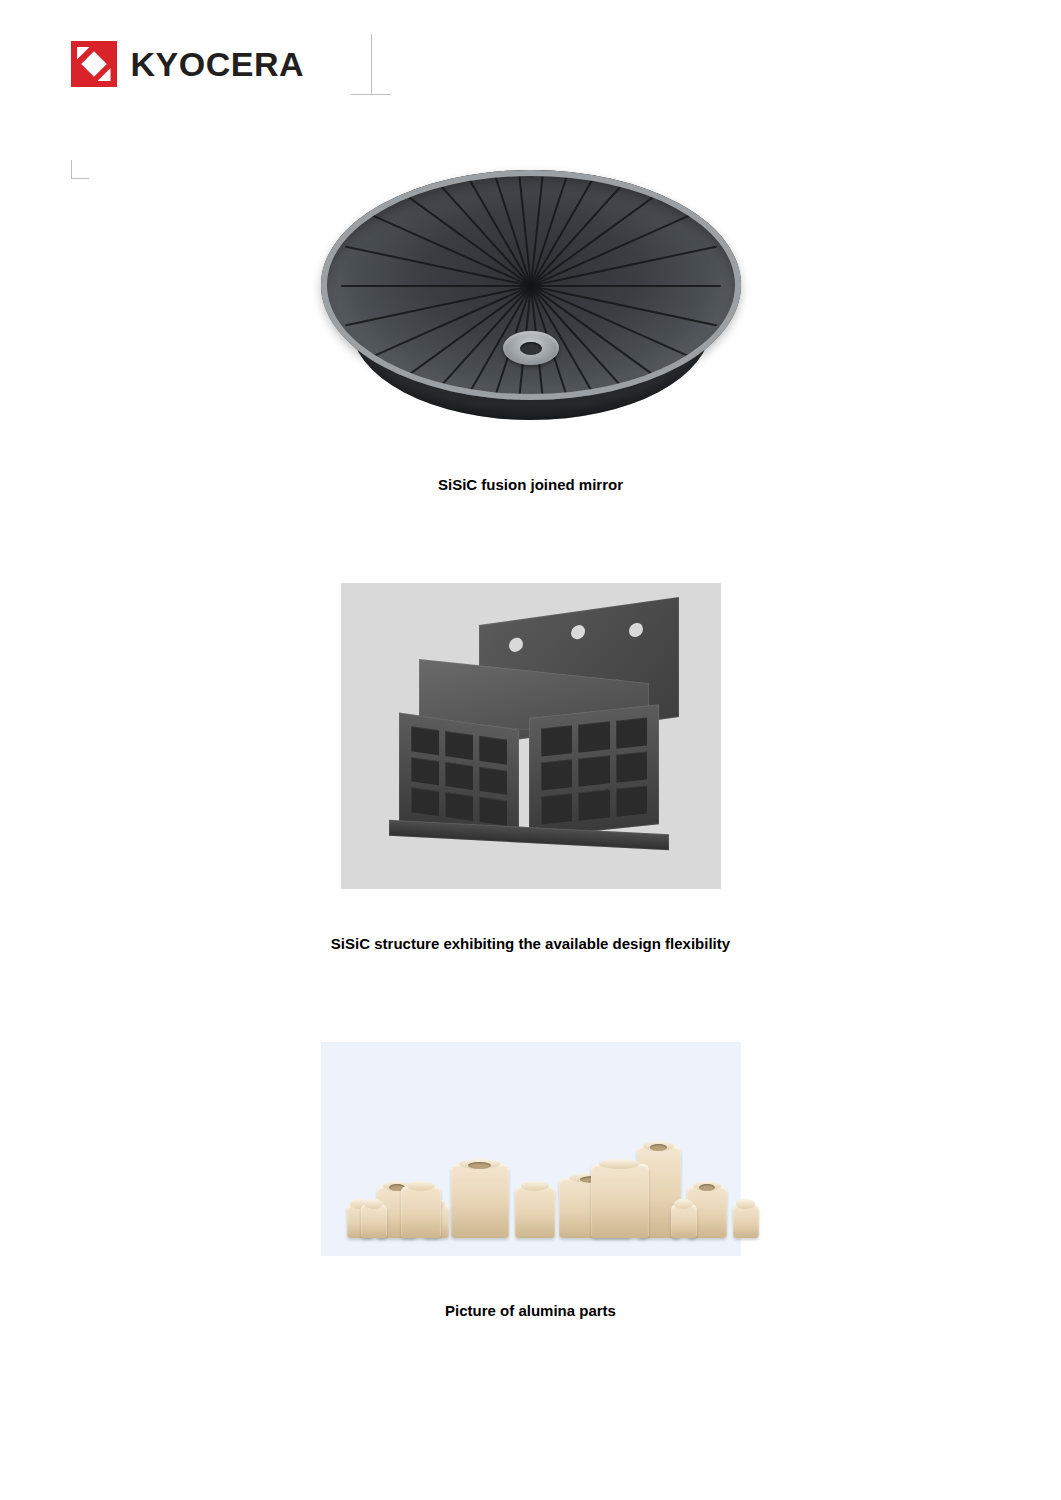Kyocera
SiSiC fusion joined mirror
SiSiC structure exhibiting the available design flexibility
Picture of alumina parts